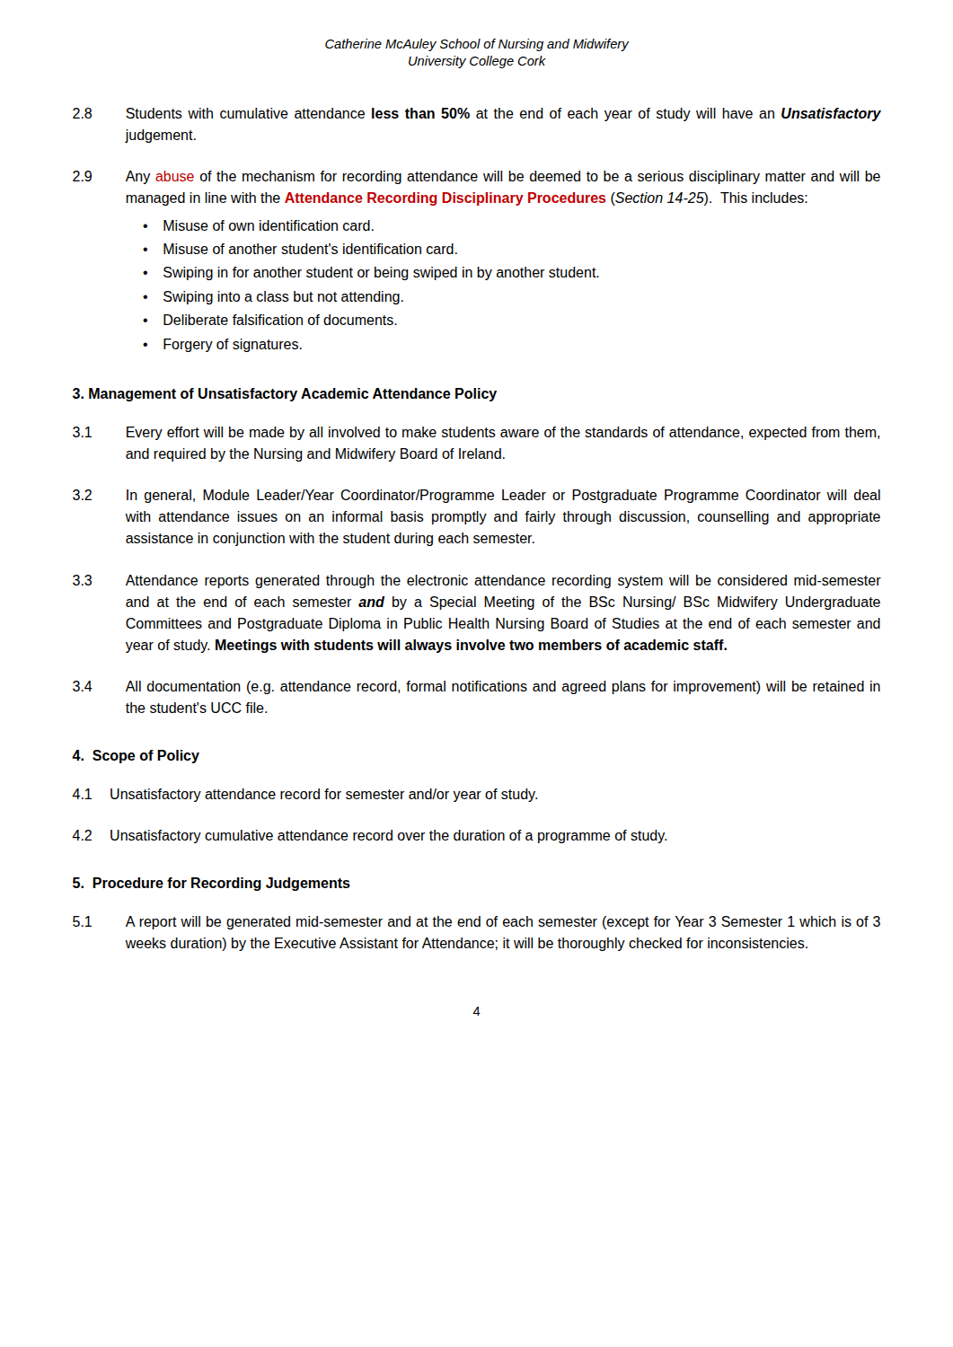Catherine McAuley School of Nursing and Midwifery
University College Cork
2.8
Students with cumulative attendance less than 50% at the end of each year of study will have an Unsatisfactory judgement.
2.9
Any abuse of the mechanism for recording attendance will be deemed to be a serious disciplinary matter and will be managed in line with the Attendance Recording Disciplinary Procedures (Section 14-25). This includes:
Misuse of own identification card.
Misuse of another student's identification card.
Swiping in for another student or being swiped in by another student.
Swiping into a class but not attending.
Deliberate falsification of documents.
Forgery of signatures.
3. Management of Unsatisfactory Academic Attendance Policy
3.1
Every effort will be made by all involved to make students aware of the standards of attendance, expected from them, and required by the Nursing and Midwifery Board of Ireland.
3.2
In general, Module Leader/Year Coordinator/Programme Leader or Postgraduate Programme Coordinator will deal with attendance issues on an informal basis promptly and fairly through discussion, counselling and appropriate assistance in conjunction with the student during each semester.
3.3
Attendance reports generated through the electronic attendance recording system will be considered mid-semester and at the end of each semester and by a Special Meeting of the BSc Nursing/ BSc Midwifery Undergraduate Committees and Postgraduate Diploma in Public Health Nursing Board of Studies at the end of each semester and year of study. Meetings with students will always involve two members of academic staff.
3.4
All documentation (e.g. attendance record, formal notifications and agreed plans for improvement) will be retained in the student's UCC file.
4. Scope of Policy
4.1 Unsatisfactory attendance record for semester and/or year of study.
4.2 Unsatisfactory cumulative attendance record over the duration of a programme of study.
5. Procedure for Recording Judgements
5.1
A report will be generated mid-semester and at the end of each semester (except for Year 3 Semester 1 which is of 3 weeks duration) by the Executive Assistant for Attendance; it will be thoroughly checked for inconsistencies.
4